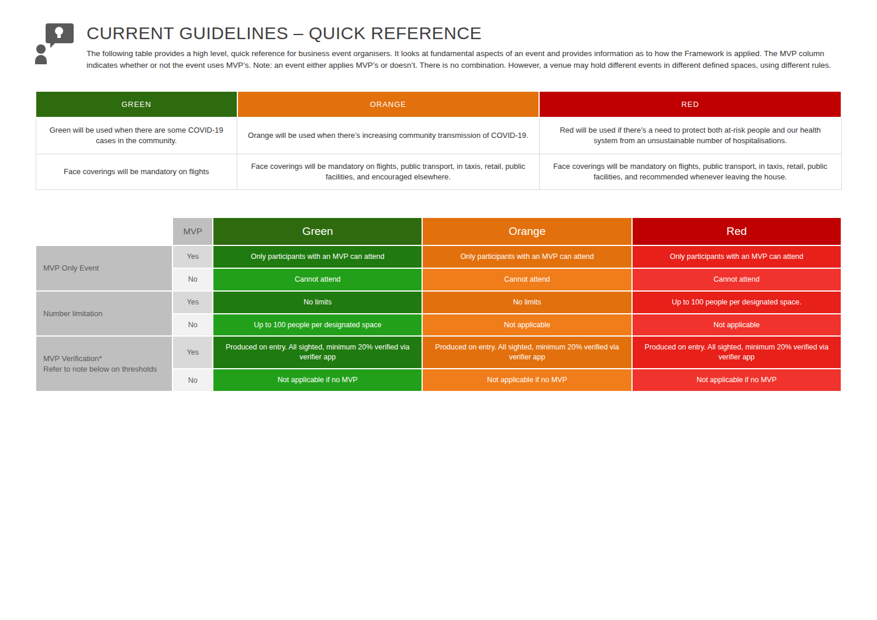CURRENT GUIDELINES – QUICK REFERENCE
The following table provides a high level, quick reference for business event organisers. It looks at fundamental aspects of an event and provides information as to how the Framework is applied. The MVP column indicates whether or not the event uses MVP’s. Note: an event either applies MVP’s or doesn’t. There is no combination. However, a venue may hold different events in different defined spaces, using different rules.
| GREEN | ORANGE | RED |
| --- | --- | --- |
| Green will be used when there are some COVID-19 cases in the community. | Orange will be used when there’s increasing community transmission of COVID-19. | Red will be used if there’s a need to protect both at-risk people and our health system from an unsustainable number of hospitalisations. |
| Face coverings will be mandatory on flights | Face coverings will be mandatory on flights, public transport, in taxis, retail, public facilities, and encouraged elsewhere. | Face coverings will be mandatory on flights, public transport, in taxis, retail, public facilities, and recommended whenever leaving the house. |
| | MVP | Green | Orange | Red |
| --- | --- | --- | --- | --- |
| MVP Only Event | Yes | Only participants with an MVP can attend | Only participants with an MVP can attend | Only participants with an MVP can attend |
| No | Cannot attend | Cannot attend | Cannot attend |
| Number limitation | Yes | No limits | No limits | Up to 100 people per designated space. |
| No | Up to 100 people per designated space | Not applicable | Not applicable |
| MVP Verification* Refer to note below on thresholds | Yes | Produced on entry. All sighted, minimum 20% verified via verifier app | Produced on entry. All sighted, minimum 20% verified via verifier app | Produced on entry. All sighted, minimum 20% verified via verifier app |
| No | Not applicable if no MVP | Not applicable if no MVP | Not applicable if no MVP |